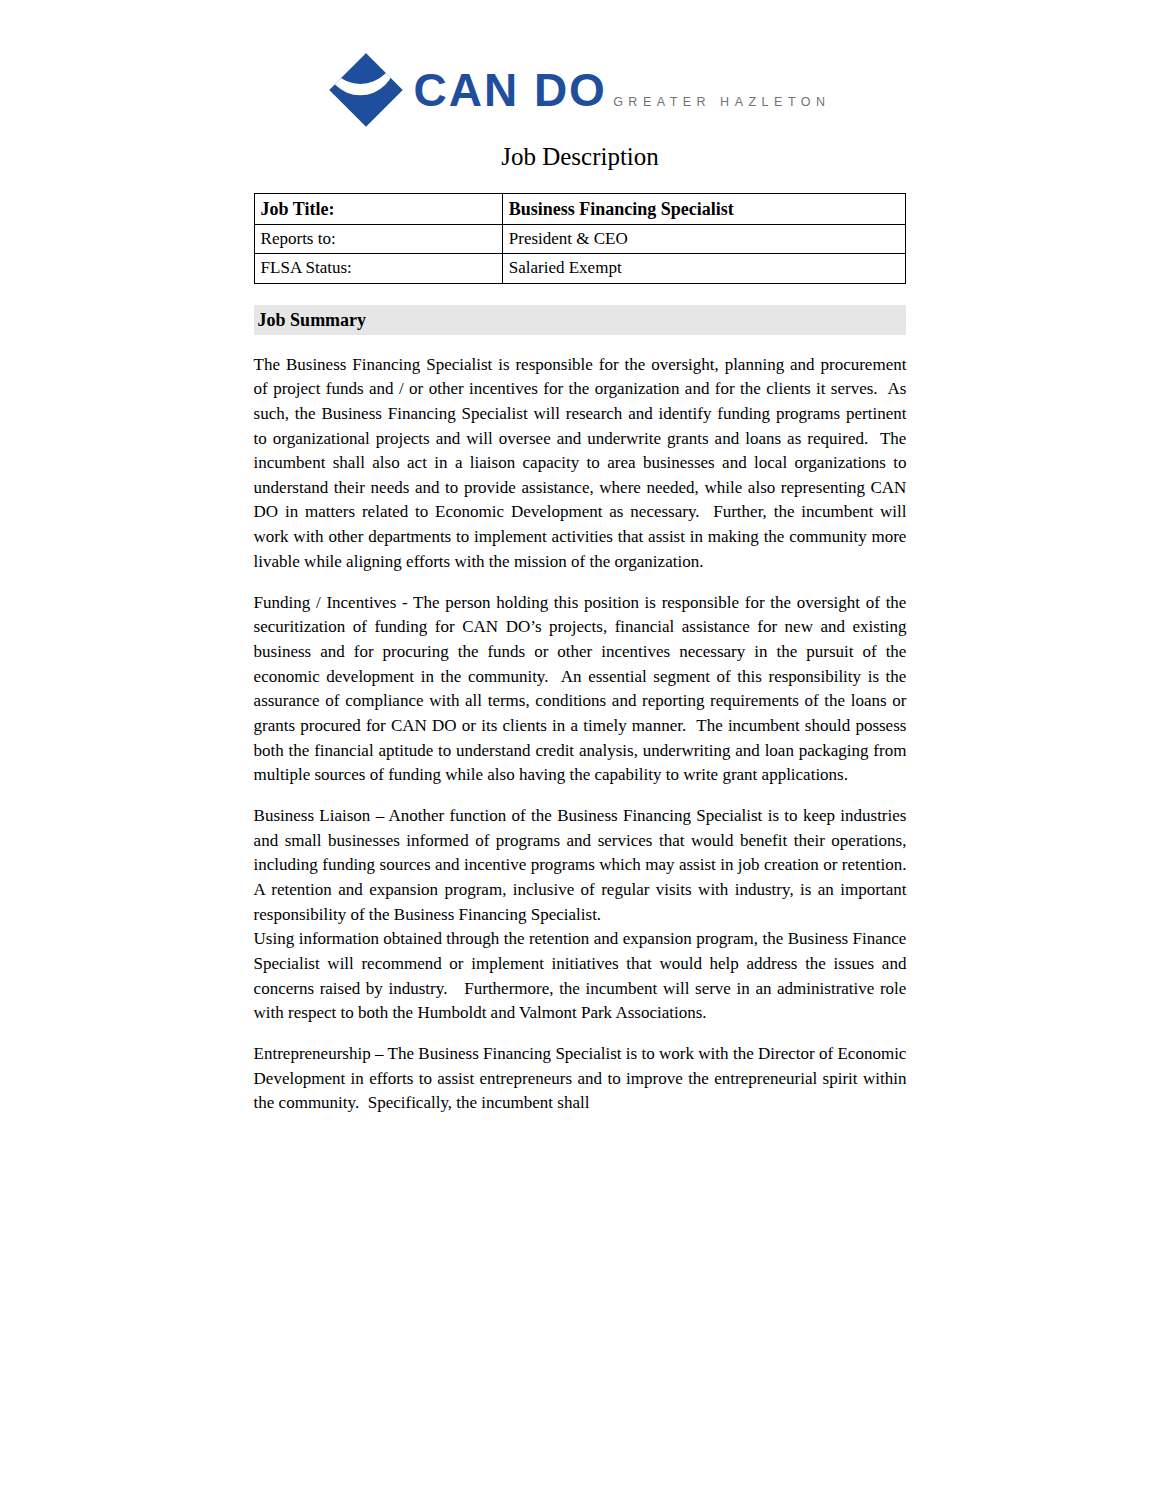CAN DO GREATER HAZLETON
Job Description
| Job Title: | Business Financing Specialist |
| Reports to: | President & CEO |
| FLSA Status: | Salaried Exempt |
Job Summary
The Business Financing Specialist is responsible for the oversight, planning and procurement of project funds and / or other incentives for the organization and for the clients it serves. As such, the Business Financing Specialist will research and identify funding programs pertinent to organizational projects and will oversee and underwrite grants and loans as required. The incumbent shall also act in a liaison capacity to area businesses and local organizations to understand their needs and to provide assistance, where needed, while also representing CAN DO in matters related to Economic Development as necessary. Further, the incumbent will work with other departments to implement activities that assist in making the community more livable while aligning efforts with the mission of the organization.
Funding / Incentives - The person holding this position is responsible for the oversight of the securitization of funding for CAN DO’s projects, financial assistance for new and existing business and for procuring the funds or other incentives necessary in the pursuit of the economic development in the community. An essential segment of this responsibility is the assurance of compliance with all terms, conditions and reporting requirements of the loans or grants procured for CAN DO or its clients in a timely manner. The incumbent should possess both the financial aptitude to understand credit analysis, underwriting and loan packaging from multiple sources of funding while also having the capability to write grant applications.
Business Liaison – Another function of the Business Financing Specialist is to keep industries and small businesses informed of programs and services that would benefit their operations, including funding sources and incentive programs which may assist in job creation or retention. A retention and expansion program, inclusive of regular visits with industry, is an important responsibility of the Business Financing Specialist.
Using information obtained through the retention and expansion program, the Business Finance Specialist will recommend or implement initiatives that would help address the issues and concerns raised by industry. Furthermore, the incumbent will serve in an administrative role with respect to both the Humboldt and Valmont Park Associations.
Entrepreneurship – The Business Financing Specialist is to work with the Director of Economic Development in efforts to assist entrepreneurs and to improve the entrepreneurial spirit within the community. Specifically, the incumbent shall